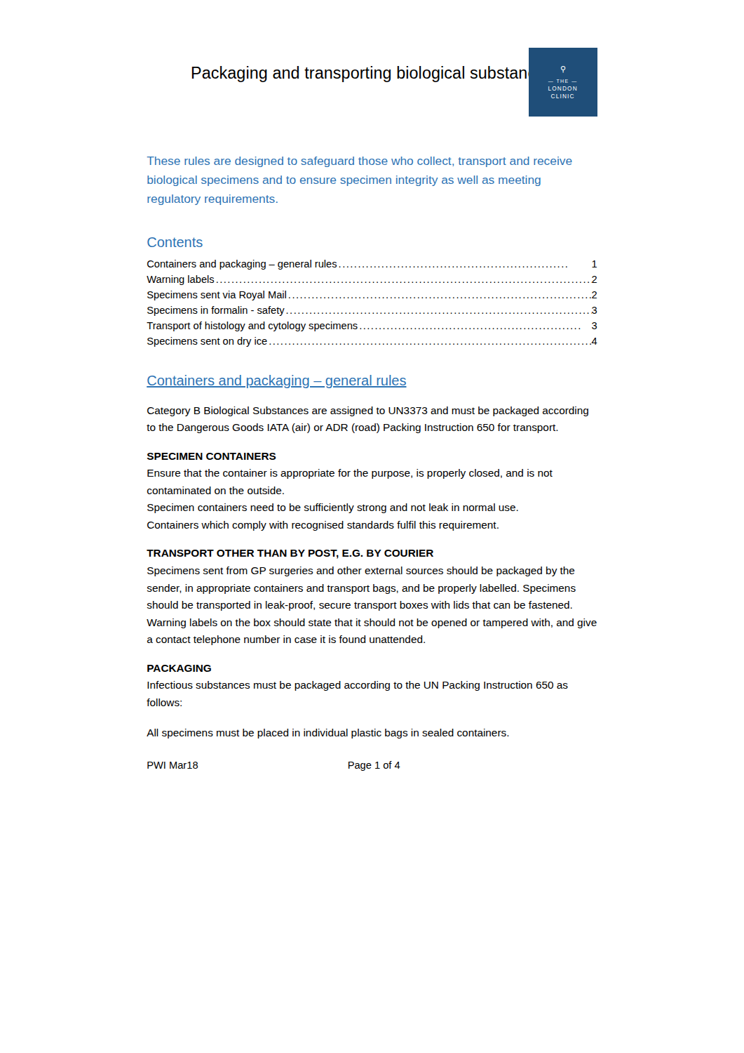Packaging and transporting biological substances
⚲
— THE —
LONDON
CLINIC
These rules are designed to safeguard those who collect, transport and receive biological specimens and to ensure specimen integrity as well as meeting regulatory requirements.
Contents
Containers and packaging – general rules........................................................... 1
Warning labels......................................................................................................... 2
Specimens sent via Royal Mail................................................................................ 2
Specimens in formalin - safety................................................................................ 3
Transport of histology and cytology specimens......................................................... 3
Specimens sent on dry ice....................................................................................... 4
Containers and packaging – general rules
Category B Biological Substances are assigned to UN3373 and must be packaged according to the Dangerous Goods IATA (air) or ADR (road) Packing Instruction 650 for transport.
SPECIMEN CONTAINERS
Ensure that the container is appropriate for the purpose, is properly closed, and is not contaminated on the outside.
Specimen containers need to be sufficiently strong and not leak in normal use.
Containers which comply with recognised standards fulfil this requirement.
TRANSPORT OTHER THAN BY POST, E.G. BY COURIER
Specimens sent from GP surgeries and other external sources should be packaged by the sender, in appropriate containers and transport bags, and be properly labelled. Specimens should be transported in leak-proof, secure transport boxes with lids that can be fastened. Warning labels on the box should state that it should not be opened or tampered with, and give a contact telephone number in case it is found unattended.
PACKAGING
Infectious substances must be packaged according to the UN Packing Instruction 650 as follows:
All specimens must be placed in individual plastic bags in sealed containers.
PWI Mar18
Page 1 of 4